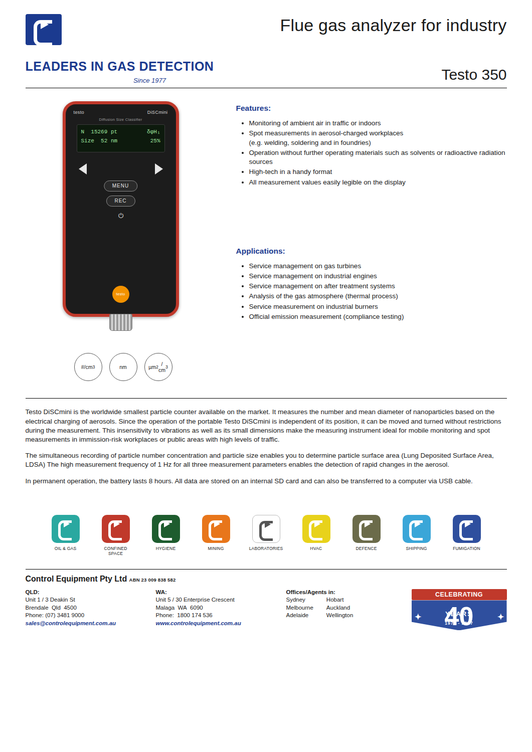Flue gas analyzer for industry
LEADERS IN GAS DETECTION
Since 1977
Testo 350
testo DiSCmini
Diffusion Size Classifier
N 15269 pt δφH₁
Size 52 nm 25%
MENU
REC
⏻
testo
#/cm3
nm
µm2/
cm3
Features:
Monitoring of ambient air in traffic or indoors
Spot measurements in aerosol-charged workplaces
(e.g. welding, soldering and in foundries)
Operation without further operating materials such as solvents or radioactive radiation sources
High-tech in a handy format
All measurement values easily legible on the display
Applications:
Service management on gas turbines
Service management on industrial engines
Service management on after treatment systems
Analysis of the gas atmosphere (thermal process)
Service measurement on industrial burners
Official emission measurement (compliance testing)
Testo DiSCmini is the worldwide smallest particle counter available on the market. It measures the number and mean diameter of nanoparticles based on the electrical charging of aerosols. Since the operation of the portable Testo DiSCmini is independent of its position, it can be moved and turned without restrictions during the measurement. This insensitivity to vibrations as well as its small dimensions make the measuring instrument ideal for mobile monitoring and spot measurements in immission-risk workplaces or public areas with high levels of traffic.
The simultaneous recording of particle number concentration and particle size enables you to determine particle surface area (Lung Deposited Surface Area, LDSA) The high measurement frequency of 1 Hz for all three measurement parameters enables the detection of rapid changes in the aerosol.
In permanent operation, the battery lasts 8 hours. All data are stored on an internal SD card and can also be transferred to a computer via USB cable.
OIL & GAS
CONFINED
SPACE
HYGIENE
MINING
LABORATORIES
HVAC
DEFENCE
SHIPPING
FUMIGATION
Control Equipment Pty Ltd ABN 23 009 838 582
QLD:
Unit 1 / 3 Deakin St
Brendale Qld 4500
Phone: (07) 3481 9000
sales@controlequipment.com.au
WA:
Unit 5 / 30 Enterprise Crescent
Malaga WA 6090
Phone: 1800 174 536
www.controlequipment.com.au
Offices/Agents in:
Sydney
Melbourne
Adelaide
Hobart
Auckland
Wellington
CELEBRATING
✦ ✦ 40
YEARS
1977 - 2017